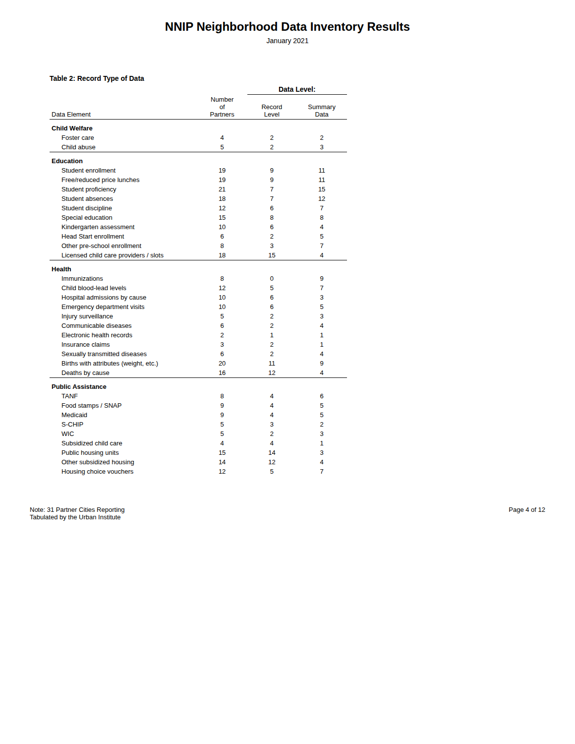NNIP Neighborhood Data Inventory Results
January 2021
Table 2: Record Type of Data
| | | Data Level: |
| --- | --- | --- |
| Data Element | Number of Partners | Record Level | Summary Data |
| Child Welfare |
| Foster care | 4 | 2 | 2 |
| Child abuse | 5 | 2 | 3 |
| Education |
| Student enrollment | 19 | 9 | 11 |
| Free/reduced price lunches | 19 | 9 | 11 |
| Student proficiency | 21 | 7 | 15 |
| Student absences | 18 | 7 | 12 |
| Student discipline | 12 | 6 | 7 |
| Special education | 15 | 8 | 8 |
| Kindergarten assessment | 10 | 6 | 4 |
| Head Start enrollment | 6 | 2 | 5 |
| Other pre-school enrollment | 8 | 3 | 7 |
| Licensed child care providers / slots | 18 | 15 | 4 |
| Health |
| Immunizations | 8 | 0 | 9 |
| Child blood-lead levels | 12 | 5 | 7 |
| Hospital admissions by cause | 10 | 6 | 3 |
| Emergency department visits | 10 | 6 | 5 |
| Injury surveillance | 5 | 2 | 3 |
| Communicable diseases | 6 | 2 | 4 |
| Electronic health records | 2 | 1 | 1 |
| Insurance claims | 3 | 2 | 1 |
| Sexually transmitted diseases | 6 | 2 | 4 |
| Births with attributes (weight, etc.) | 20 | 11 | 9 |
| Deaths by cause | 16 | 12 | 4 |
| Public Assistance |
| TANF | 8 | 4 | 6 |
| Food stamps / SNAP | 9 | 4 | 5 |
| Medicaid | 9 | 4 | 5 |
| S-CHIP | 5 | 3 | 2 |
| WIC | 5 | 2 | 3 |
| Subsidized child care | 4 | 4 | 1 |
| Public housing units | 15 | 14 | 3 |
| Other subsidized housing | 14 | 12 | 4 |
| Housing choice vouchers | 12 | 5 | 7 |
Note: 31 Partner Cities Reporting
Tabulated by the Urban Institute
Page 4 of 12